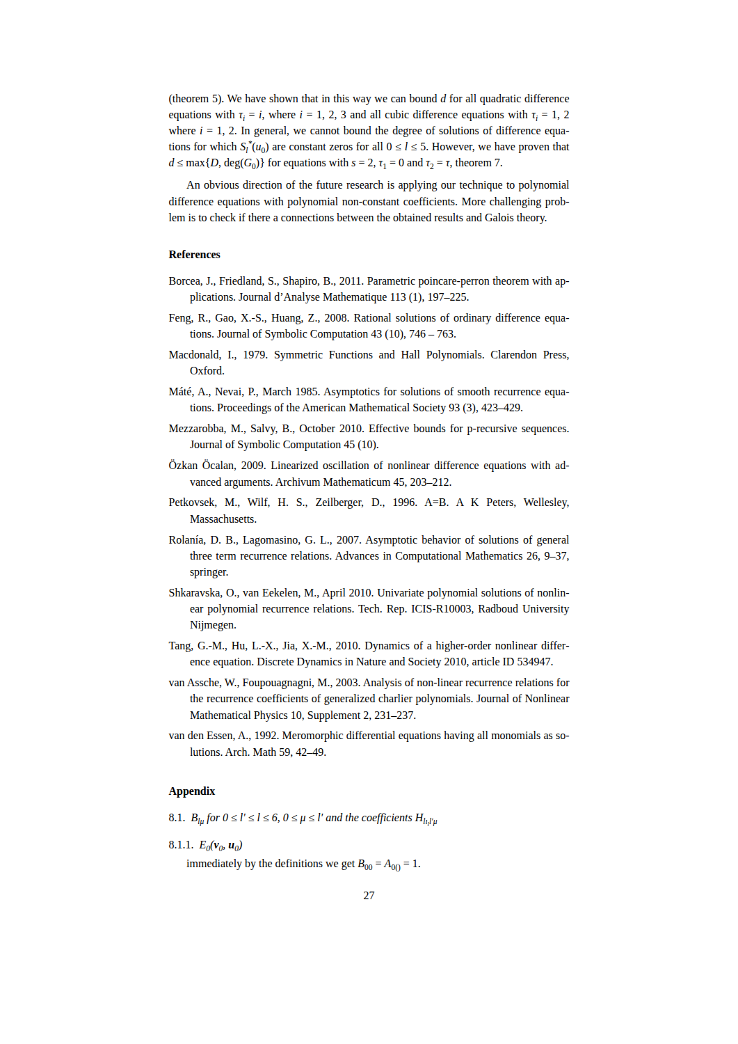(theorem 5). We have shown that in this way we can bound d for all quadratic difference equations with τi = i, where i = 1, 2, 3 and all cubic difference equations with τi = 1, 2 where i = 1, 2. In general, we cannot bound the degree of solutions of difference equations for which Sl*(u0) are constant zeros for all 0 ≤ l ≤ 5. However, we have proven that d ≤ max{D, deg(G0)} for equations with s = 2, τ1 = 0 and τ2 = τ, theorem 7.
An obvious direction of the future research is applying our technique to polynomial difference equations with polynomial non-constant coefficients. More challenging problem is to check if there a connections between the obtained results and Galois theory.
References
Borcea, J., Friedland, S., Shapiro, B., 2011. Parametric poincare-perron theorem with applications. Journal d’Analyse Mathematique 113 (1), 197–225.
Feng, R., Gao, X.-S., Huang, Z., 2008. Rational solutions of ordinary difference equations. Journal of Symbolic Computation 43 (10), 746 – 763.
Macdonald, I., 1979. Symmetric Functions and Hall Polynomials. Clarendon Press, Oxford.
Máté, A., Nevai, P., March 1985. Asymptotics for solutions of smooth recurrence equations. Proceedings of the American Mathematical Society 93 (3), 423–429.
Mezzarobba, M., Salvy, B., October 2010. Effective bounds for p-recursive sequences. Journal of Symbolic Computation 45 (10).
Özkan Öcalan, 2009. Linearized oscillation of nonlinear difference equations with advanced arguments. Archivum Mathematicum 45, 203–212.
Petkovsek, M., Wilf, H. S., Zeilberger, D., 1996. A=B. A K Peters, Wellesley, Massachusetts.
Rolanía, D. B., Lagomasino, G. L., 2007. Asymptotic behavior of solutions of general three term recurrence relations. Advances in Computational Mathematics 26, 9–37, springer.
Shkaravska, O., van Eekelen, M., April 2010. Univariate polynomial solutions of nonlinear polynomial recurrence relations. Tech. Rep. ICIS-R10003, Radboud University Nijmegen.
Tang, G.-M., Hu, L.-X., Jia, X.-M., 2010. Dynamics of a higher-order nonlinear difference equation. Discrete Dynamics in Nature and Society 2010, article ID 534947.
van Assche, W., Foupouagnagni, M., 2003. Analysis of non-linear recurrence relations for the recurrence coefficients of generalized charlier polynomials. Journal of Nonlinear Mathematical Physics 10, Supplement 2, 231–237.
van den Essen, A., 1992. Meromorphic differential equations having all monomials as solutions. Arch. Math 59, 42–49.
Appendix
8.1. Blμ for 0 ≤ l′ ≤ l ≤ 6, 0 ≤ μ ≤ l′ and the coefficients Hlıll′μ
8.1.1. E0(v0, u0)
immediately by the definitions we get B00 = A0() = 1.
27